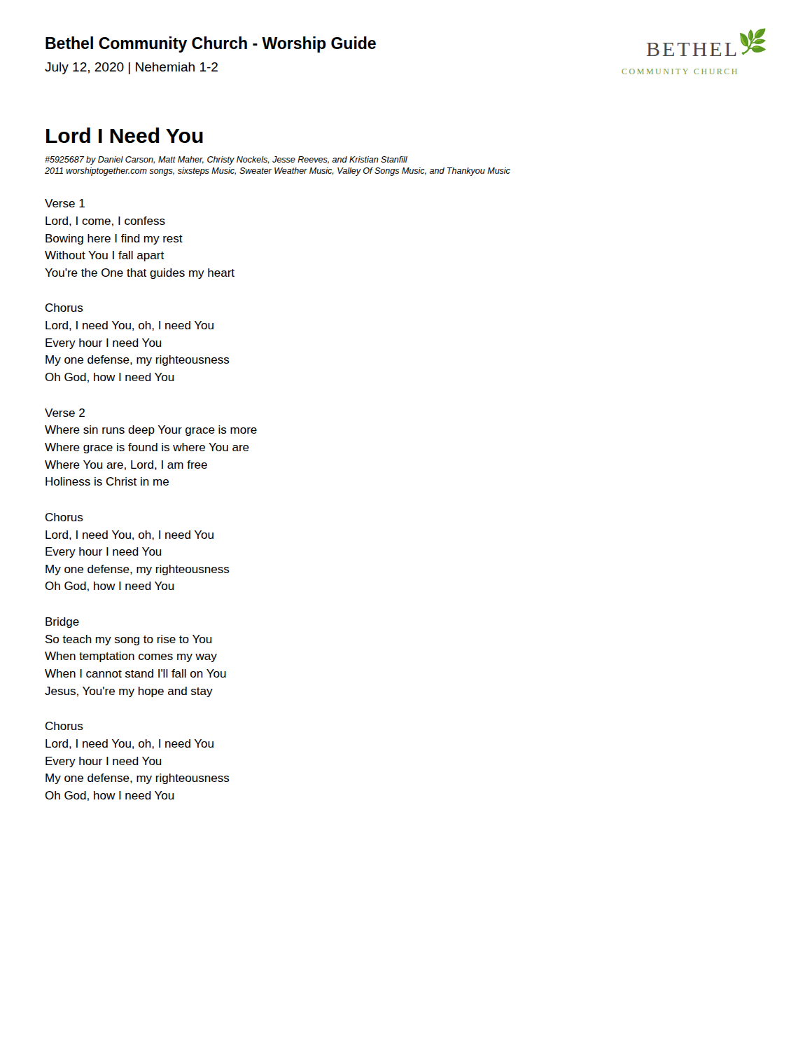Bethel Community Church - Worship Guide
July 12, 2020 | Nehemiah 1-2
🌿
BETHEL
COMMUNITY CHURCH
Lord I Need You
#5925687 by Daniel Carson, Matt Maher, Christy Nockels, Jesse Reeves, and Kristian Stanfill
2011 worshiptogether.com songs, sixsteps Music, Sweater Weather Music, Valley Of Songs Music, and Thankyou Music
Verse 1
Lord, I come, I confess
Bowing here I find my rest
Without You I fall apart
You're the One that guides my heart
Chorus
Lord, I need You, oh, I need You
Every hour I need You
My one defense, my righteousness
Oh God, how I need You
Verse 2
Where sin runs deep Your grace is more
Where grace is found is where You are
Where You are, Lord, I am free
Holiness is Christ in me
Chorus
Lord, I need You, oh, I need You
Every hour I need You
My one defense, my righteousness
Oh God, how I need You
Bridge
So teach my song to rise to You
When temptation comes my way
When I cannot stand I'll fall on You
Jesus, You're my hope and stay
Chorus
Lord, I need You, oh, I need You
Every hour I need You
My one defense, my righteousness
Oh God, how I need You